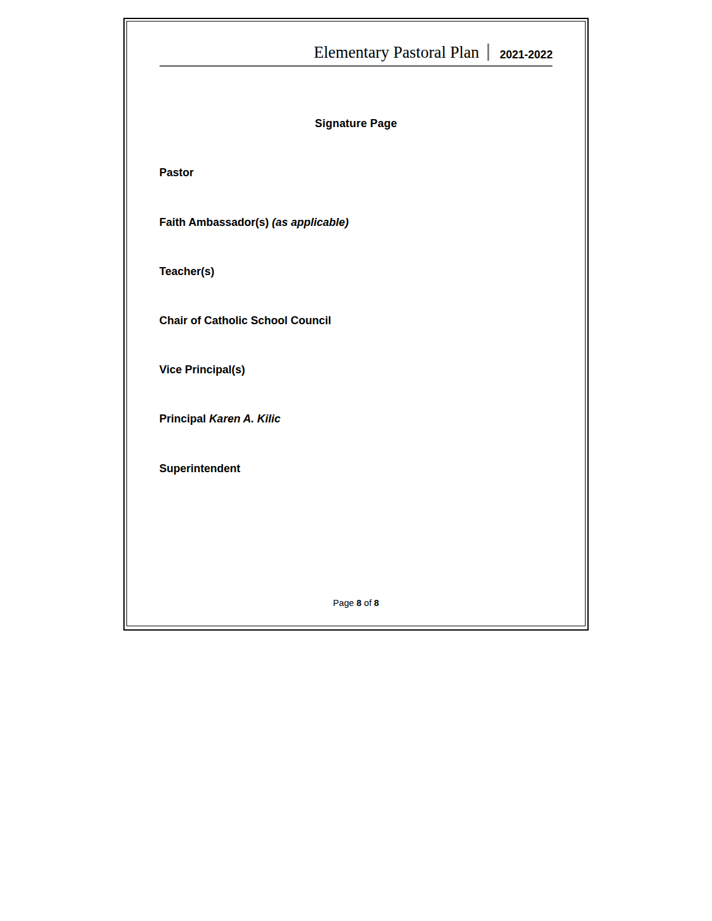Elementary Pastoral Plan
2021-2022
Signature Page
Pastor
Faith Ambassador(s) (as applicable)
Teacher(s)
Chair of Catholic School Council
Vice Principal(s)
Principal Karen A. Kilic
Superintendent
Page 8 of 8